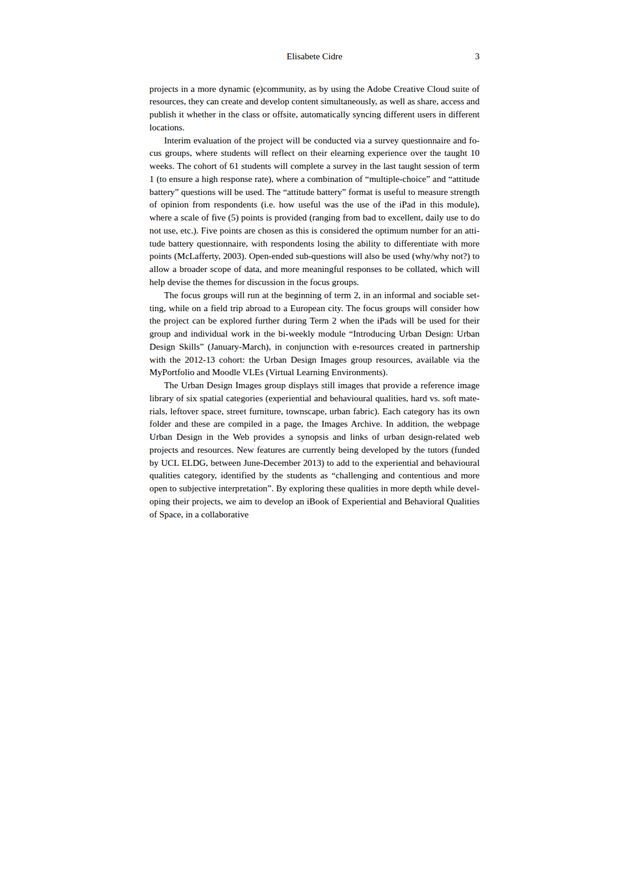Elisabete Cidre 3
projects in a more dynamic (e)community, as by using the Adobe Creative Cloud suite of resources, they can create and develop content simultaneously, as well as share, access and publish it whether in the class or offsite, automatically syncing different users in different locations.
Interim evaluation of the project will be conducted via a survey questionnaire and focus groups, where students will reflect on their elearning experience over the taught 10 weeks. The cohort of 61 students will complete a survey in the last taught session of term 1 (to ensure a high response rate), where a combination of “multiple-choice” and “attitude battery” questions will be used. The “attitude battery” format is useful to measure strength of opinion from respondents (i.e. how useful was the use of the iPad in this module), where a scale of five (5) points is provided (ranging from bad to excellent, daily use to do not use, etc.). Five points are chosen as this is considered the optimum number for an attitude battery questionnaire, with respondents losing the ability to differentiate with more points (McLafferty, 2003). Open-ended sub-questions will also be used (why/why not?) to allow a broader scope of data, and more meaningful responses to be collated, which will help devise the themes for discussion in the focus groups.
The focus groups will run at the beginning of term 2, in an informal and sociable setting, while on a field trip abroad to a European city. The focus groups will consider how the project can be explored further during Term 2 when the iPads will be used for their group and individual work in the bi-weekly module “Introducing Urban Design: Urban Design Skills” (January-March), in conjunction with e-resources created in partnership with the 2012-13 cohort: the Urban Design Images group resources, available via the MyPortfolio and Moodle VLEs (Virtual Learning Environments).
The Urban Design Images group displays still images that provide a reference image library of six spatial categories (experiential and behavioural qualities, hard vs. soft materials, leftover space, street furniture, townscape, urban fabric). Each category has its own folder and these are compiled in a page, the Images Archive. In addition, the webpage Urban Design in the Web provides a synopsis and links of urban design-related web projects and resources. New features are currently being developed by the tutors (funded by UCL ELDG, between June-December 2013) to add to the experiential and behavioural qualities category, identified by the students as “challenging and contentious and more open to subjective interpretation”. By exploring these qualities in more depth while developing their projects, we aim to develop an iBook of Experiential and Behavioral Qualities of Space, in a collaborative